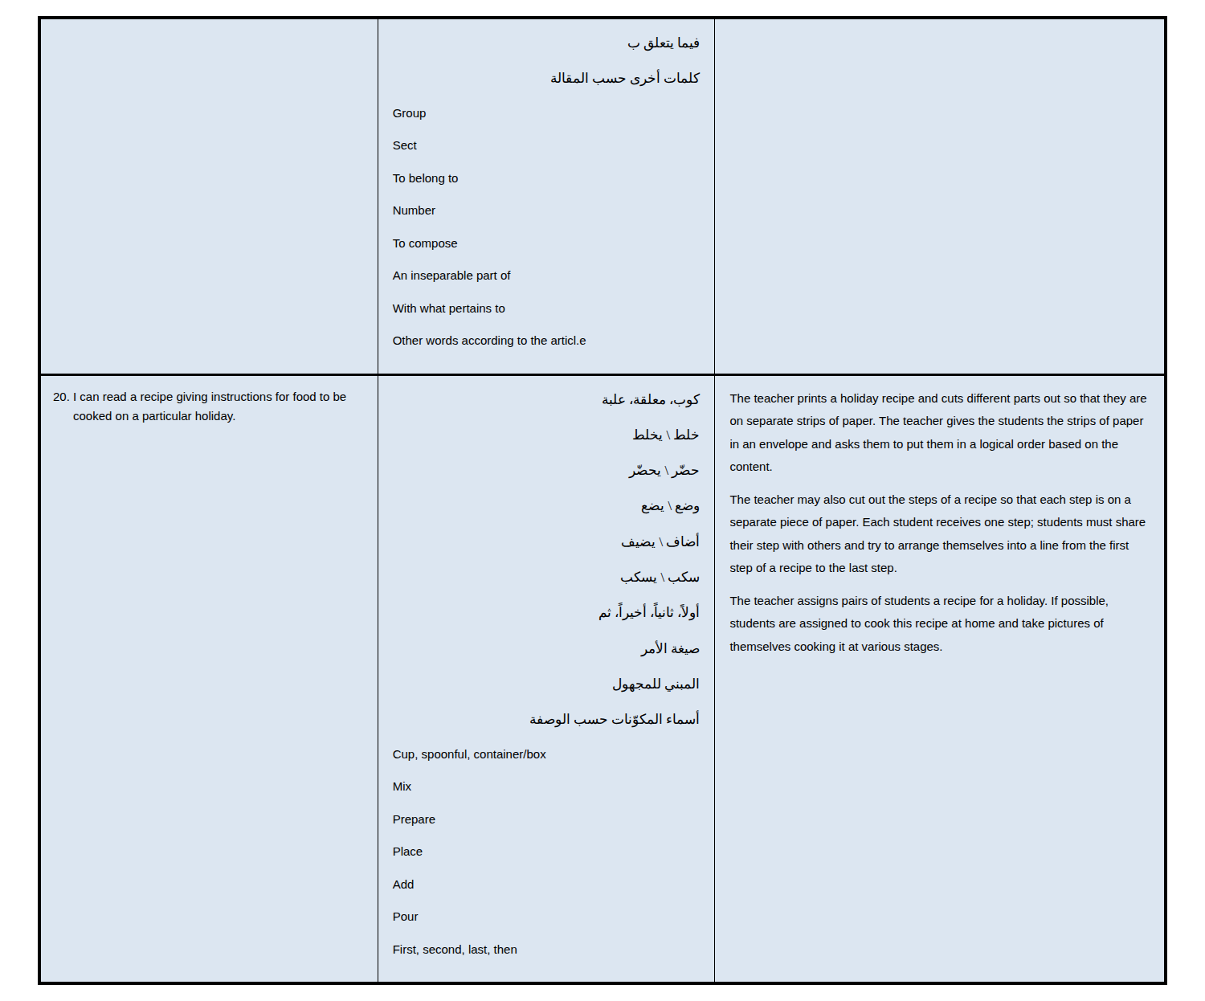| | فيما يتعلق ب كلمات أخرى حسب المقالة Group Sect To belong to Number To compose An inseparable part of With what pertains to Other words according to the articl.e | |
| I can read a recipe giving instructions for food to be cooked on a particular holiday. | كوب، معلقة، علبة خلط \ يخلط حضّر \ يحضّر وضع \ يضع أضاف \ يضيف سكب \ يسكب أولاً، ثانياً، أخيراً، ثم صيغة الأمر المبني للمجهول أسماء المكوّنات حسب الوصفة Cup, spoonful, container/box Mix Prepare Place Add Pour First, second, last, then | The teacher prints a holiday recipe and cuts different parts out so that they are on separate strips of paper. The teacher gives the students the strips of paper in an envelope and asks them to put them in a logical order based on the content. The teacher may also cut out the steps of a recipe so that each step is on a separate piece of paper. Each student receives one step; students must share their step with others and try to arrange themselves into a line from the first step of a recipe to the last step. The teacher assigns pairs of students a recipe for a holiday. If possible, students are assigned to cook this recipe at home and take pictures of themselves cooking it at various stages. |